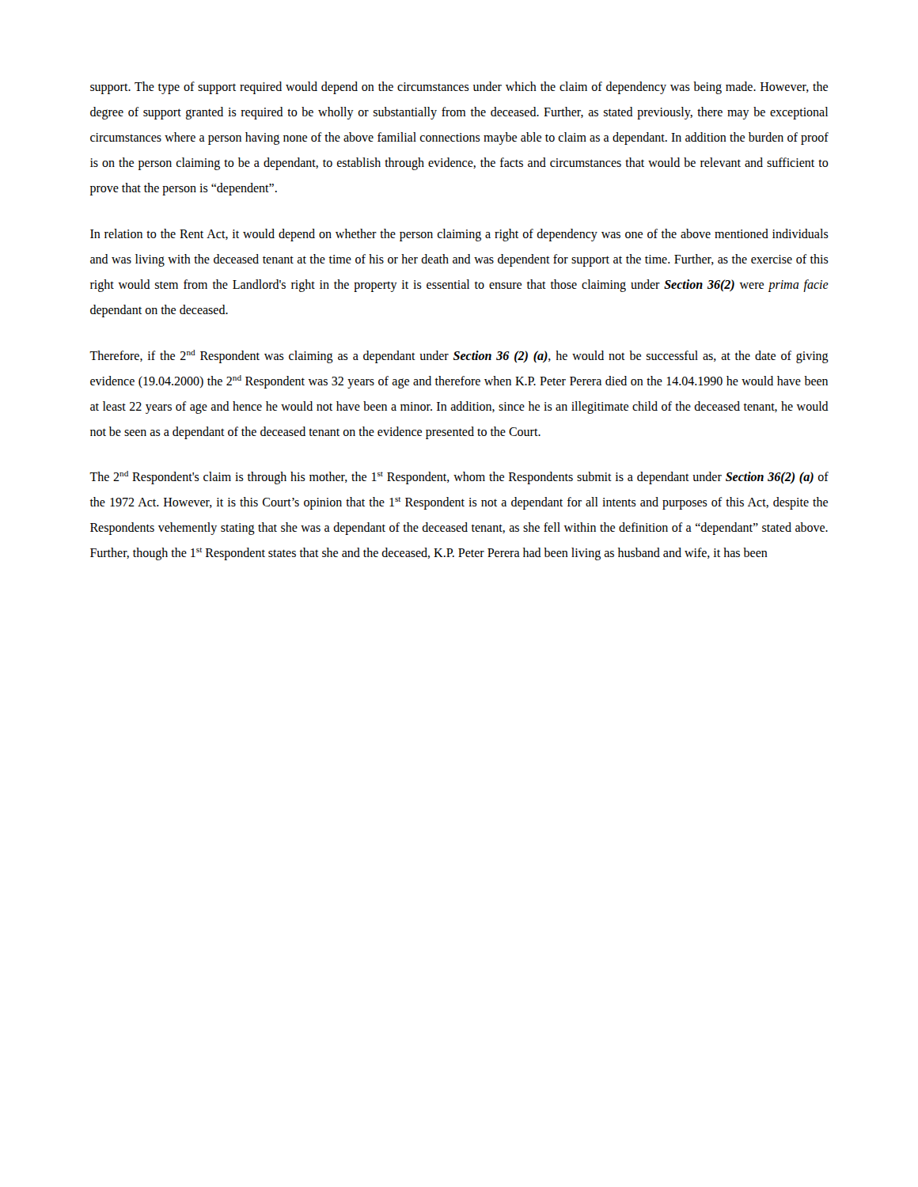support. The type of support required would depend on the circumstances under which the claim of dependency was being made. However, the degree of support granted is required to be wholly or substantially from the deceased. Further, as stated previously, there may be exceptional circumstances where a person having none of the above familial connections maybe able to claim as a dependant. In addition the burden of proof is on the person claiming to be a dependant, to establish through evidence, the facts and circumstances that would be relevant and sufficient to prove that the person is “dependent”.
In relation to the Rent Act, it would depend on whether the person claiming a right of dependency was one of the above mentioned individuals and was living with the deceased tenant at the time of his or her death and was dependent for support at the time. Further, as the exercise of this right would stem from the Landlord's right in the property it is essential to ensure that those claiming under Section 36(2) were prima facie dependant on the deceased.
Therefore, if the 2nd Respondent was claiming as a dependant under Section 36 (2) (a), he would not be successful as, at the date of giving evidence (19.04.2000) the 2nd Respondent was 32 years of age and therefore when K.P. Peter Perera died on the 14.04.1990 he would have been at least 22 years of age and hence he would not have been a minor. In addition, since he is an illegitimate child of the deceased tenant, he would not be seen as a dependant of the deceased tenant on the evidence presented to the Court.
The 2nd Respondent's claim is through his mother, the 1st Respondent, whom the Respondents submit is a dependant under Section 36(2) (a) of the 1972 Act. However, it is this Court’s opinion that the 1st Respondent is not a dependant for all intents and purposes of this Act, despite the Respondents vehemently stating that she was a dependant of the deceased tenant, as she fell within the definition of a “dependant” stated above. Further, though the 1st Respondent states that she and the deceased, K.P. Peter Perera had been living as husband and wife, it has been